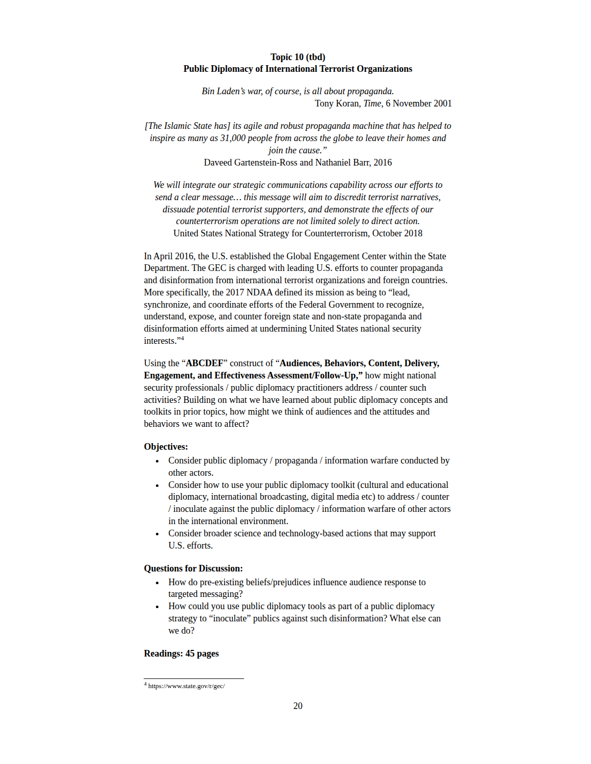Topic 10 (tbd)
Public Diplomacy of International Terrorist Organizations
Bin Laden’s war, of course, is all about propaganda.
Tony Koran, Time, 6 November 2001
[The Islamic State has] its agile and robust propaganda machine that has helped to inspire as many as 31,000 people from across the globe to leave their homes and join the cause.”
Daveed Gartenstein-Ross and Nathaniel Barr, 2016
We will integrate our strategic communications capability across our efforts to send a clear message… this message will aim to discredit terrorist narratives, dissuade potential terrorist supporters, and demonstrate the effects of our counterterrorism operations are not limited solely to direct action.
United States National Strategy for Counterterrorism, October 2018
In April 2016, the U.S. established the Global Engagement Center within the State Department. The GEC is charged with leading U.S. efforts to counter propaganda and disinformation from international terrorist organizations and foreign countries. More specifically, the 2017 NDAA defined its mission as being to “lead, synchronize, and coordinate efforts of the Federal Government to recognize, understand, expose, and counter foreign state and non-state propaganda and disinformation efforts aimed at undermining United States national security interests.”4
Using the “ABCDEF” construct of “Audiences, Behaviors, Content, Delivery, Engagement, and Effectiveness Assessment/Follow-Up,” how might national security professionals / public diplomacy practitioners address / counter such activities? Building on what we have learned about public diplomacy concepts and toolkits in prior topics, how might we think of audiences and the attitudes and behaviors we want to affect?
Objectives:
Consider public diplomacy / propaganda / information warfare conducted by other actors.
Consider how to use your public diplomacy toolkit (cultural and educational diplomacy, international broadcasting, digital media etc) to address / counter / inoculate against the public diplomacy / information warfare of other actors in the international environment.
Consider broader science and technology-based actions that may support U.S. efforts.
Questions for Discussion:
How do pre-existing beliefs/prejudices influence audience response to targeted messaging?
How could you use public diplomacy tools as part of a public diplomacy strategy to “inoculate” publics against such disinformation? What else can we do?
Readings: 45 pages
4 https://www.state.gov/r/gec/
20